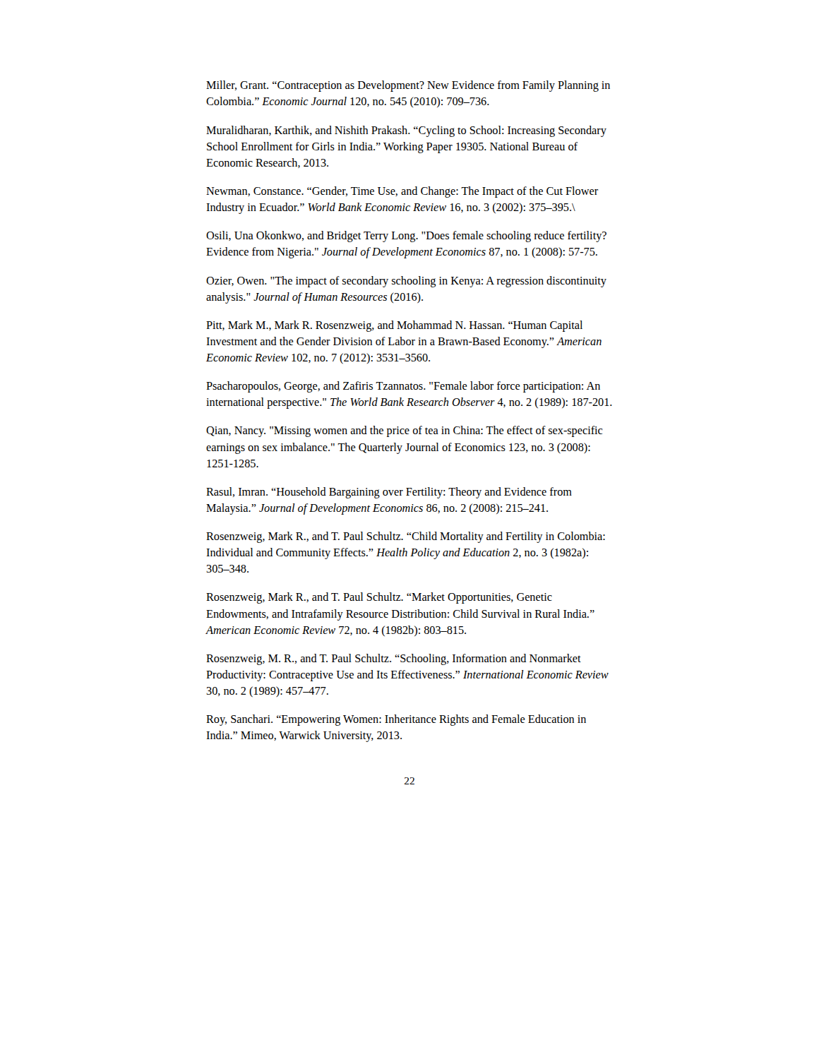Miller, Grant. “Contraception as Development? New Evidence from Family Planning in Colombia.” Economic Journal 120, no. 545 (2010): 709–736.
Muralidharan, Karthik, and Nishith Prakash. “Cycling to School: Increasing Secondary School Enrollment for Girls in India.” Working Paper 19305. National Bureau of Economic Research, 2013.
Newman, Constance. “Gender, Time Use, and Change: The Impact of the Cut Flower Industry in Ecuador.” World Bank Economic Review 16, no. 3 (2002): 375–395.\
Osili, Una Okonkwo, and Bridget Terry Long. "Does female schooling reduce fertility? Evidence from Nigeria." Journal of Development Economics 87, no. 1 (2008): 57-75.
Ozier, Owen. "The impact of secondary schooling in Kenya: A regression discontinuity analysis." Journal of Human Resources (2016).
Pitt, Mark M., Mark R. Rosenzweig, and Mohammad N. Hassan. “Human Capital Investment and the Gender Division of Labor in a Brawn-Based Economy.” American Economic Review 102, no. 7 (2012): 3531–3560.
Psacharopoulos, George, and Zafiris Tzannatos. "Female labor force participation: An international perspective." The World Bank Research Observer 4, no. 2 (1989): 187-201.
Qian, Nancy. "Missing women and the price of tea in China: The effect of sex-specific earnings on sex imbalance." The Quarterly Journal of Economics 123, no. 3 (2008): 1251-1285.
Rasul, Imran. “Household Bargaining over Fertility: Theory and Evidence from Malaysia.” Journal of Development Economics 86, no. 2 (2008): 215–241.
Rosenzweig, Mark R., and T. Paul Schultz. “Child Mortality and Fertility in Colombia: Individual and Community Effects.” Health Policy and Education 2, no. 3 (1982a): 305–348.
Rosenzweig, Mark R., and T. Paul Schultz. “Market Opportunities, Genetic Endowments, and Intrafamily Resource Distribution: Child Survival in Rural India.” American Economic Review 72, no. 4 (1982b): 803–815.
Rosenzweig, M. R., and T. Paul Schultz. “Schooling, Information and Nonmarket Productivity: Contraceptive Use and Its Effectiveness.” International Economic Review 30, no. 2 (1989): 457–477.
Roy, Sanchari. “Empowering Women: Inheritance Rights and Female Education in India.” Mimeo, Warwick University, 2013.
22